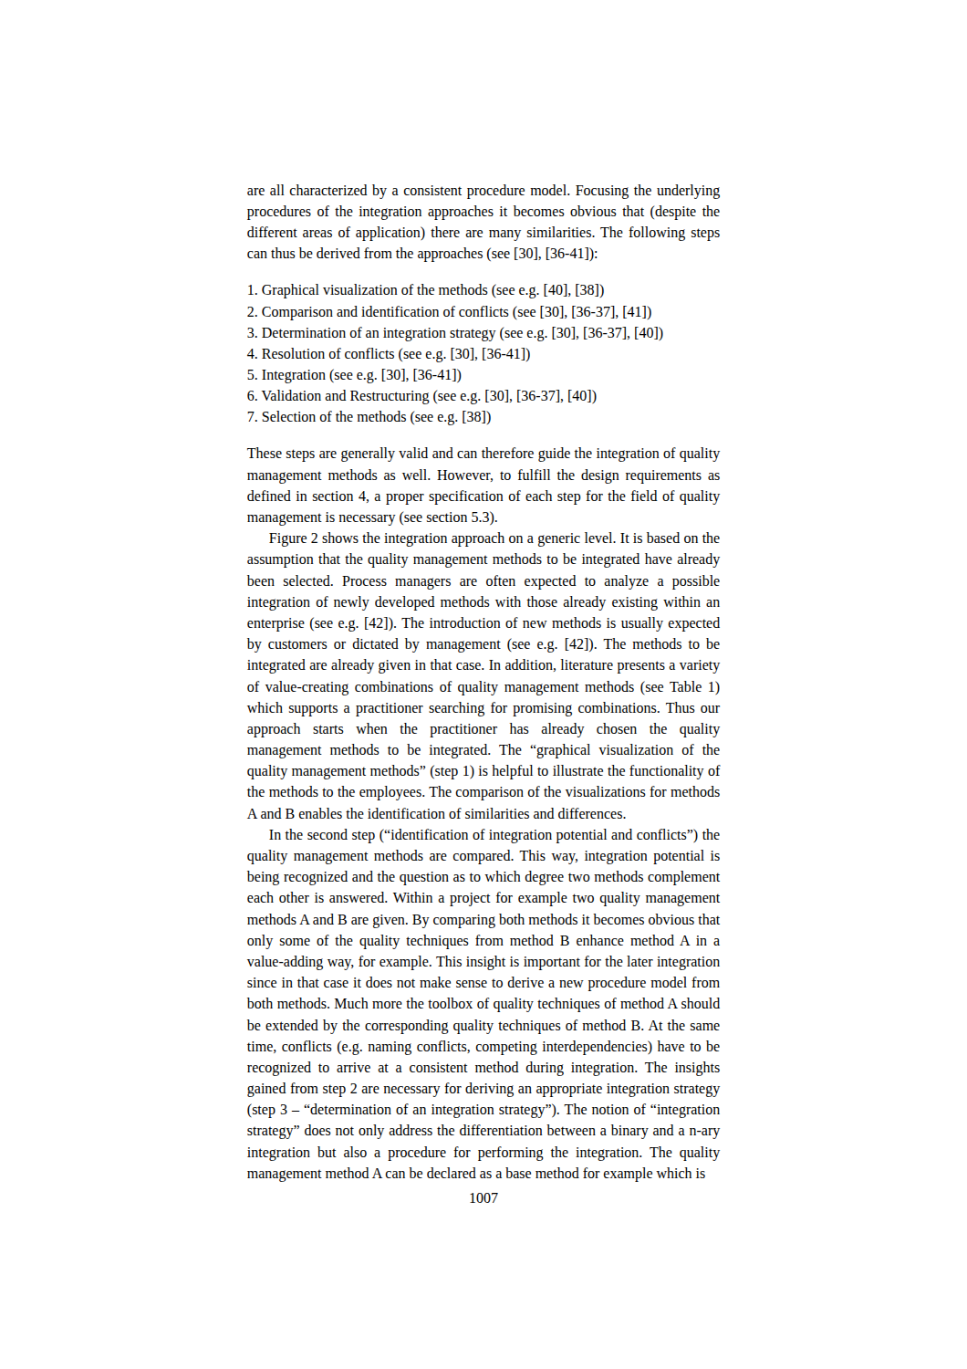are all characterized by a consistent procedure model. Focusing the underlying procedures of the integration approaches it becomes obvious that (despite the different areas of application) there are many similarities. The following steps can thus be derived from the approaches (see [30], [36-41]):
1. Graphical visualization of the methods (see e.g. [40], [38])
2. Comparison and identification of conflicts (see [30], [36-37], [41])
3. Determination of an integration strategy (see e.g. [30], [36-37], [40])
4. Resolution of conflicts (see e.g. [30], [36-41])
5. Integration (see e.g. [30], [36-41])
6. Validation and Restructuring (see e.g. [30], [36-37], [40])
7. Selection of the methods (see e.g. [38])
These steps are generally valid and can therefore guide the integration of quality management methods as well. However, to fulfill the design requirements as defined in section 4, a proper specification of each step for the field of quality management is necessary (see section 5.3).
Figure 2 shows the integration approach on a generic level. It is based on the assumption that the quality management methods to be integrated have already been selected. Process managers are often expected to analyze a possible integration of newly developed methods with those already existing within an enterprise (see e.g. [42]). The introduction of new methods is usually expected by customers or dictated by management (see e.g. [42]). The methods to be integrated are already given in that case. In addition, literature presents a variety of value-creating combinations of quality management methods (see Table 1) which supports a practitioner searching for promising combinations. Thus our approach starts when the practitioner has already chosen the quality management methods to be integrated. The “graphical visualization of the quality management methods” (step 1) is helpful to illustrate the functionality of the methods to the employees. The comparison of the visualizations for methods A and B enables the identification of similarities and differences.
In the second step (“identification of integration potential and conflicts”) the quality management methods are compared. This way, integration potential is being recognized and the question as to which degree two methods complement each other is answered. Within a project for example two quality management methods A and B are given. By comparing both methods it becomes obvious that only some of the quality techniques from method B enhance method A in a value-adding way, for example. This insight is important for the later integration since in that case it does not make sense to derive a new procedure model from both methods. Much more the toolbox of quality techniques of method A should be extended by the corresponding quality techniques of method B. At the same time, conflicts (e.g. naming conflicts, competing interdependencies) have to be recognized to arrive at a consistent method during integration. The insights gained from step 2 are necessary for deriving an appropriate integration strategy (step 3 – “determination of an integration strategy”). The notion of “integration strategy” does not only address the differentiation between a binary and a n-ary integration but also a procedure for performing the integration. The quality management method A can be declared as a base method for example which is
1007